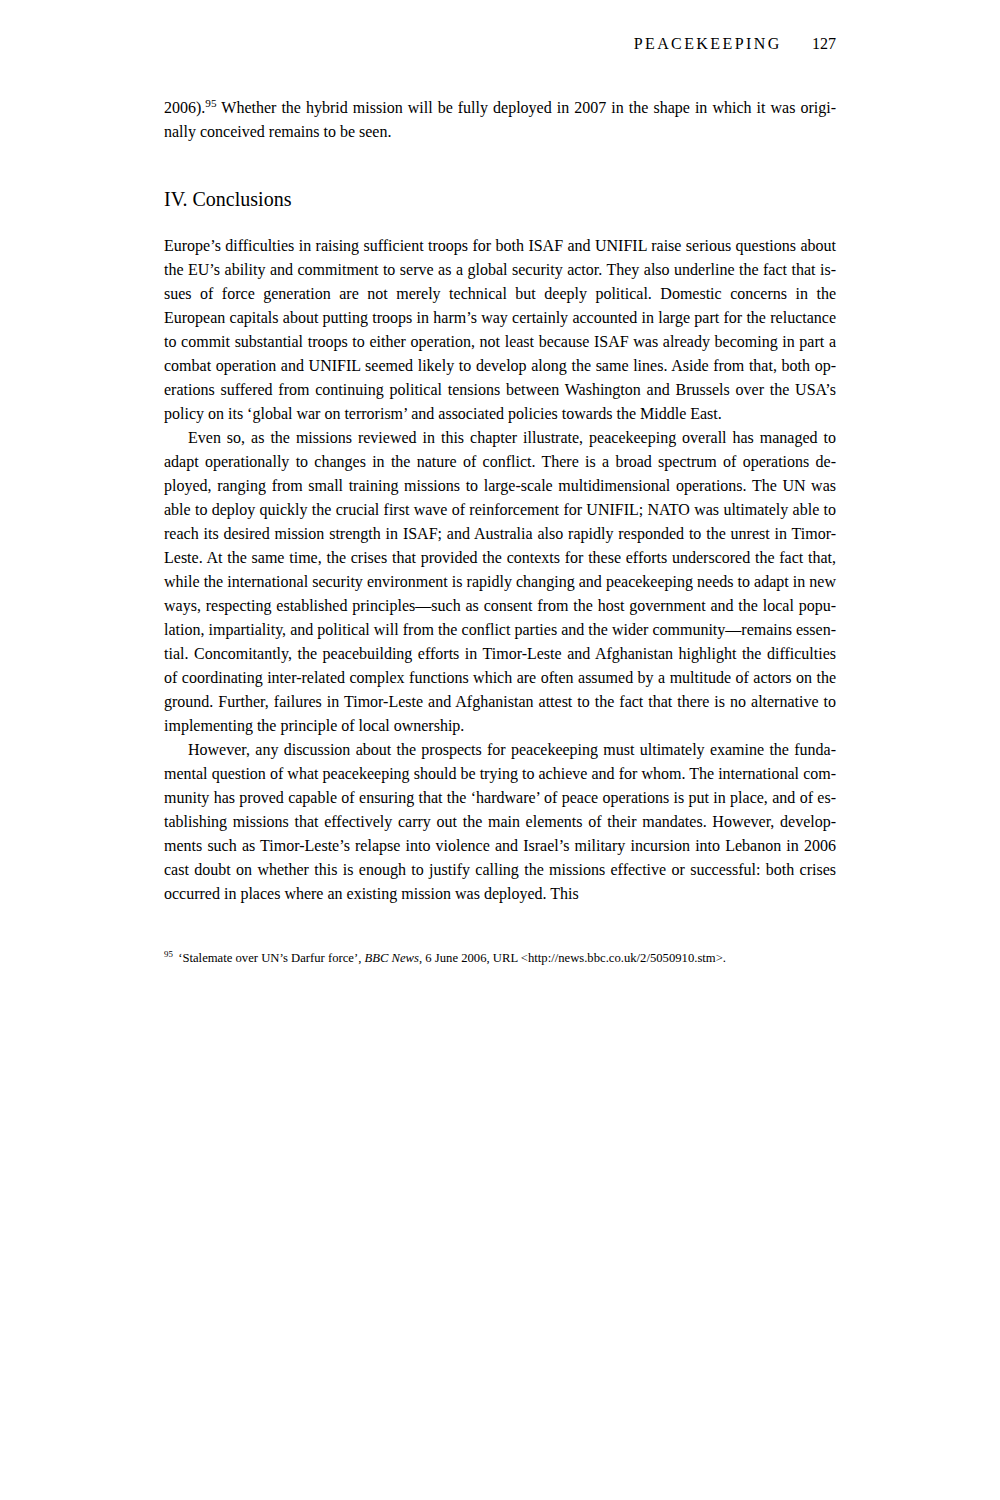PEACEKEEPING 127
2006).95 Whether the hybrid mission will be fully deployed in 2007 in the shape in which it was originally conceived remains to be seen.
IV. Conclusions
Europe’s difficulties in raising sufficient troops for both ISAF and UNIFIL raise serious questions about the EU’s ability and commitment to serve as a global security actor. They also underline the fact that issues of force generation are not merely technical but deeply political. Domestic concerns in the European capitals about putting troops in harm’s way certainly accounted in large part for the reluctance to commit substantial troops to either operation, not least because ISAF was already becoming in part a combat operation and UNIFIL seemed likely to develop along the same lines. Aside from that, both operations suffered from continuing political tensions between Washington and Brussels over the USA’s policy on its ‘global war on terrorism’ and associated policies towards the Middle East.
Even so, as the missions reviewed in this chapter illustrate, peacekeeping overall has managed to adapt operationally to changes in the nature of conflict. There is a broad spectrum of operations deployed, ranging from small training missions to large-scale multidimensional operations. The UN was able to deploy quickly the crucial first wave of reinforcement for UNIFIL; NATO was ultimately able to reach its desired mission strength in ISAF; and Australia also rapidly responded to the unrest in Timor-Leste. At the same time, the crises that provided the contexts for these efforts underscored the fact that, while the international security environment is rapidly changing and peacekeeping needs to adapt in new ways, respecting established principles—such as consent from the host government and the local population, impartiality, and political will from the conflict parties and the wider community—remains essential. Concomitantly, the peacebuilding efforts in Timor-Leste and Afghanistan highlight the difficulties of coordinating inter-related complex functions which are often assumed by a multitude of actors on the ground. Further, failures in Timor-Leste and Afghanistan attest to the fact that there is no alternative to implementing the principle of local ownership.
However, any discussion about the prospects for peacekeeping must ultimately examine the fundamental question of what peacekeeping should be trying to achieve and for whom. The international community has proved capable of ensuring that the ‘hardware’ of peace operations is put in place, and of establishing missions that effectively carry out the main elements of their mandates. However, developments such as Timor-Leste’s relapse into violence and Israel’s military incursion into Lebanon in 2006 cast doubt on whether this is enough to justify calling the missions effective or successful: both crises occurred in places where an existing mission was deployed. This
95 ‘Stalemate over UN’s Darfur force’, BBC News, 6 June 2006, URL <http://news.bbc.co.uk/2/5050910.stm>.